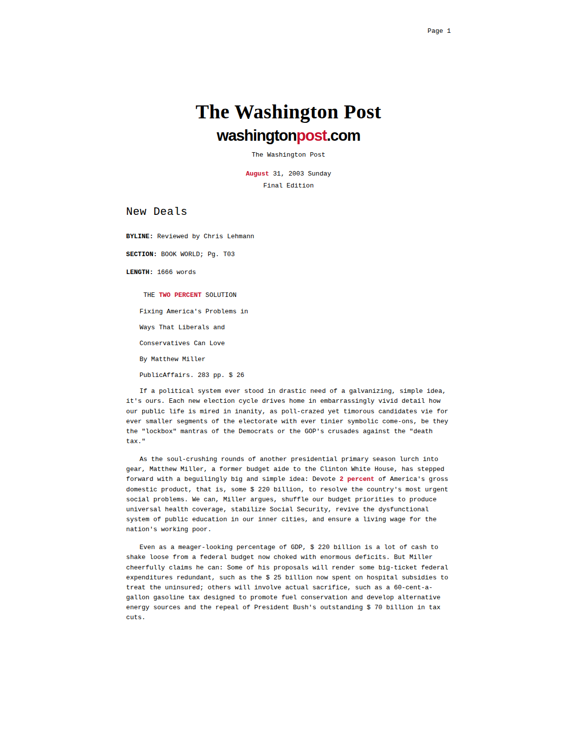Page 1
The Washington Post
washington post.com
The Washington Post
August 31, 2003 Sunday
Final Edition
New Deals
BYLINE: Reviewed by Chris Lehmann
SECTION: BOOK WORLD; Pg. T03
LENGTH: 1666 words
THE TWO PERCENT SOLUTION
Fixing America's Problems in
Ways That Liberals and
Conservatives Can Love
By Matthew Miller
PublicAffairs. 283 pp. $ 26
If a political system ever stood in drastic need of a galvanizing, simple idea, it's ours. Each new election cycle drives home in embarrassingly vivid detail how our public life is mired in inanity, as poll-crazed yet timorous candidates vie for ever smaller segments of the electorate with ever tinier symbolic come-ons, be they the "lockbox" mantras of the Democrats or the GOP's crusades against the "death tax."
As the soul-crushing rounds of another presidential primary season lurch into gear, Matthew Miller, a former budget aide to the Clinton White House, has stepped forward with a beguilingly big and simple idea: Devote 2 percent of America's gross domestic product, that is, some $ 220 billion, to resolve the country's most urgent social problems. We can, Miller argues, shuffle our budget priorities to produce universal health coverage, stabilize Social Security, revive the dysfunctional system of public education in our inner cities, and ensure a living wage for the nation's working poor.
Even as a meager-looking percentage of GDP, $ 220 billion is a lot of cash to shake loose from a federal budget now choked with enormous deficits. But Miller cheerfully claims he can: Some of his proposals will render some big-ticket federal expenditures redundant, such as the $ 25 billion now spent on hospital subsidies to treat the uninsured; others will involve actual sacrifice, such as a 60-cent-a-gallon gasoline tax designed to promote fuel conservation and develop alternative energy sources and the repeal of President Bush's outstanding $ 70 billion in tax cuts.